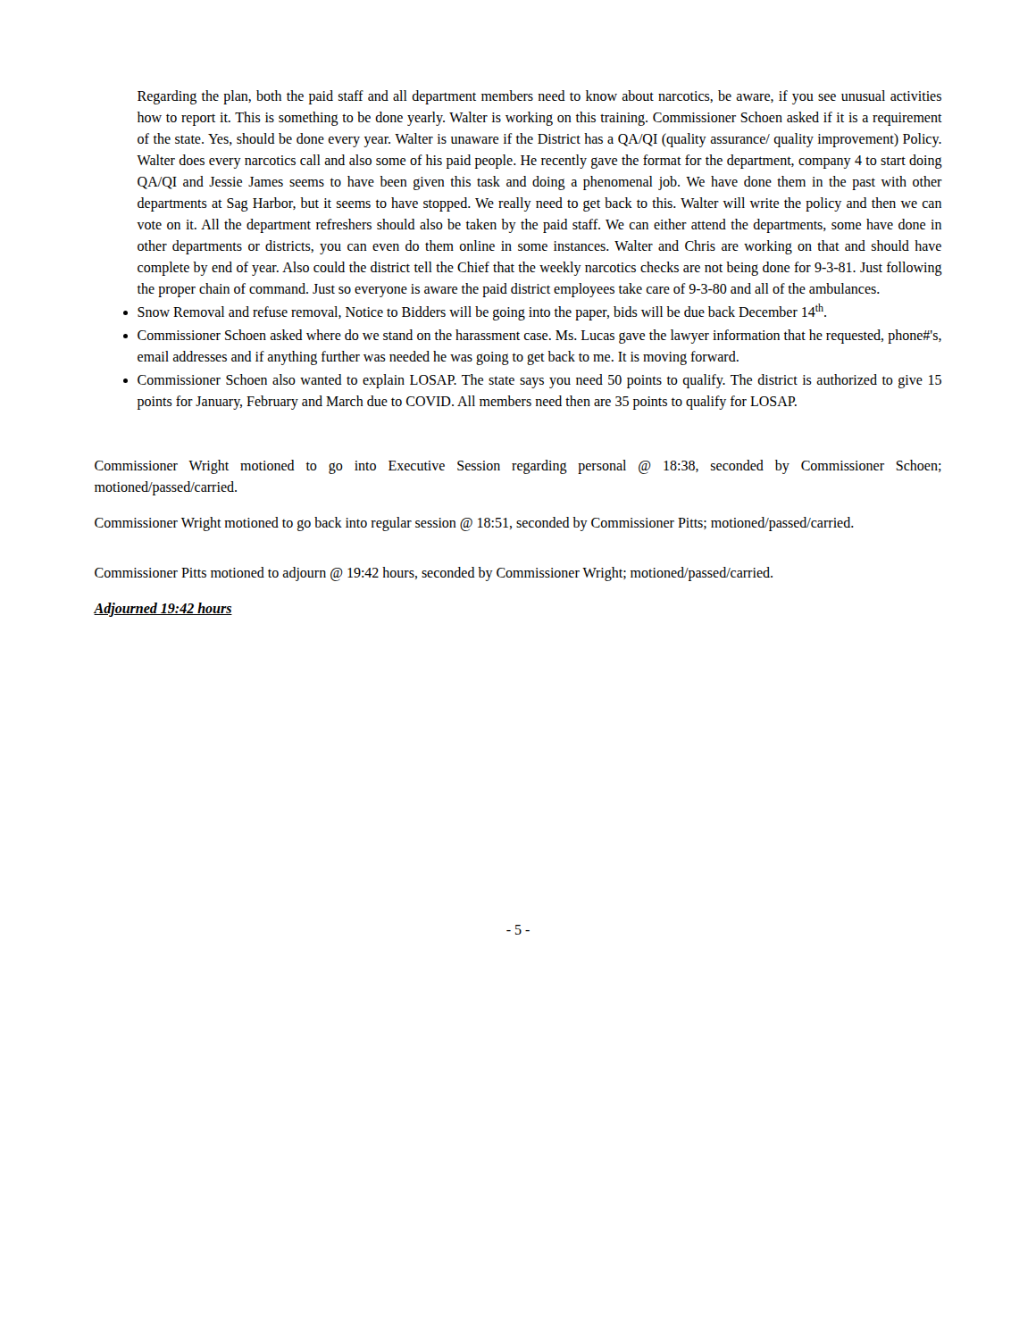Regarding the plan, both the paid staff and all department members need to know about narcotics, be aware, if you see unusual activities how to report it. This is something to be done yearly. Walter is working on this training. Commissioner Schoen asked if it is a requirement of the state. Yes, should be done every year. Walter is unaware if the District has a QA/QI (quality assurance/ quality improvement) Policy. Walter does every narcotics call and also some of his paid people. He recently gave the format for the department, company 4 to start doing QA/QI and Jessie James seems to have been given this task and doing a phenomenal job. We have done them in the past with other departments at Sag Harbor, but it seems to have stopped. We really need to get back to this. Walter will write the policy and then we can vote on it. All the department refreshers should also be taken by the paid staff. We can either attend the departments, some have done in other departments or districts, you can even do them online in some instances. Walter and Chris are working on that and should have complete by end of year. Also could the district tell the Chief that the weekly narcotics checks are not being done for 9-3-81. Just following the proper chain of command. Just so everyone is aware the paid district employees take care of 9-3-80 and all of the ambulances.
Snow Removal and refuse removal, Notice to Bidders will be going into the paper, bids will be due back December 14th.
Commissioner Schoen asked where do we stand on the harassment case. Ms. Lucas gave the lawyer information that he requested, phone#'s, email addresses and if anything further was needed he was going to get back to me. It is moving forward.
Commissioner Schoen also wanted to explain LOSAP. The state says you need 50 points to qualify. The district is authorized to give 15 points for January, February and March due to COVID. All members need then are 35 points to qualify for LOSAP.
Commissioner Wright motioned to go into Executive Session regarding personal @ 18:38, seconded by Commissioner Schoen; motioned/passed/carried.
Commissioner Wright motioned to go back into regular session @ 18:51, seconded by Commissioner Pitts; motioned/passed/carried.
Commissioner Pitts motioned to adjourn @ 19:42 hours, seconded by Commissioner Wright; motioned/passed/carried.
Adjourned 19:42 hours
- 5 -